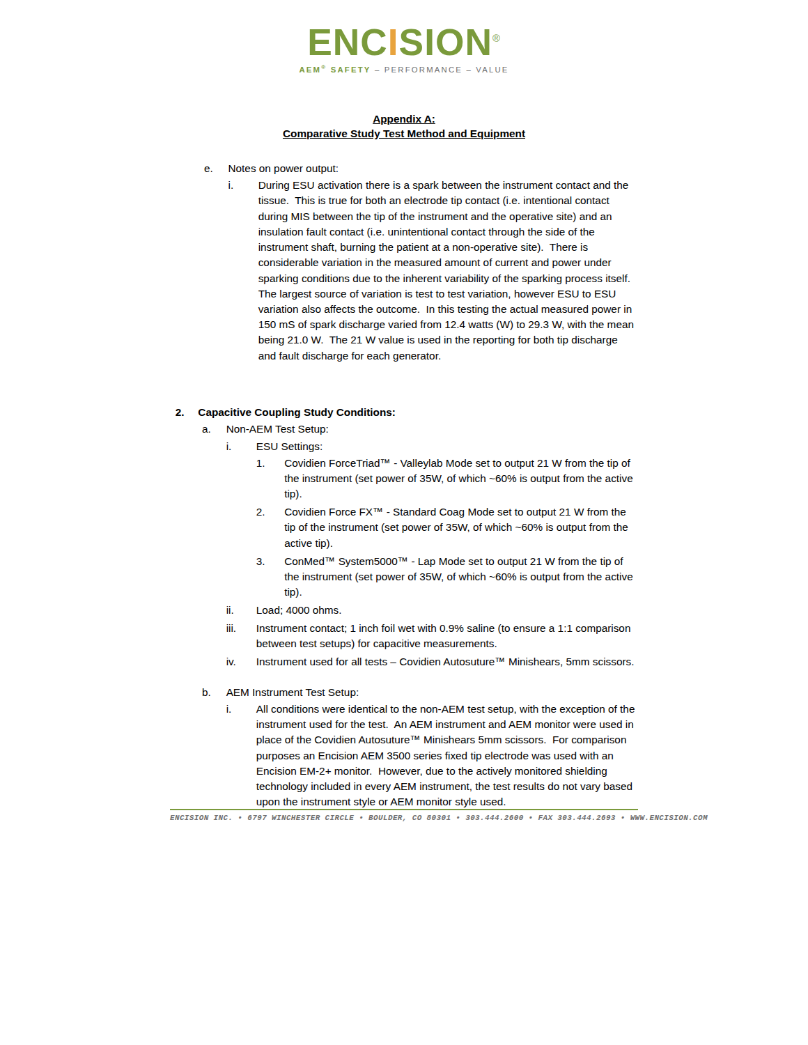ENCISION®
AEM® SAFETY – PERFORMANCE – VALUE
Appendix A:
Comparative Study Test Method and Equipment
e. Notes on power output:
i. During ESU activation there is a spark between the instrument contact and the tissue. This is true for both an electrode tip contact (i.e. intentional contact during MIS between the tip of the instrument and the operative site) and an insulation fault contact (i.e. unintentional contact through the side of the instrument shaft, burning the patient at a non-operative site). There is considerable variation in the measured amount of current and power under sparking conditions due to the inherent variability of the sparking process itself. The largest source of variation is test to test variation, however ESU to ESU variation also affects the outcome. In this testing the actual measured power in 150 mS of spark discharge varied from 12.4 watts (W) to 29.3 W, with the mean being 21.0 W. The 21 W value is used in the reporting for both tip discharge and fault discharge for each generator.
2. Capacitive Coupling Study Conditions:
a. Non-AEM Test Setup:
i. ESU Settings:
1. Covidien ForceTriad™ - Valleylab Mode set to output 21 W from the tip of the instrument (set power of 35W, of which ~60% is output from the active tip).
2. Covidien Force FX™ - Standard Coag Mode set to output 21 W from the tip of the instrument (set power of 35W, of which ~60% is output from the active tip).
3. ConMed™ System5000™ - Lap Mode set to output 21 W from the tip of the instrument (set power of 35W, of which ~60% is output from the active tip).
ii. Load; 4000 ohms.
iii. Instrument contact; 1 inch foil wet with 0.9% saline (to ensure a 1:1 comparison between test setups) for capacitive measurements.
iv. Instrument used for all tests – Covidien Autosuture™ Minishears, 5mm scissors.
b. AEM Instrument Test Setup:
i. All conditions were identical to the non-AEM test setup, with the exception of the instrument used for the test. An AEM instrument and AEM monitor were used in place of the Covidien Autosuture™ Minishears 5mm scissors. For comparison purposes an Encision AEM 3500 series fixed tip electrode was used with an Encision EM-2+ monitor. However, due to the actively monitored shielding technology included in every AEM instrument, the test results do not vary based upon the instrument style or AEM monitor style used.
ENCISION INC. • 6797 WINCHESTER CIRCLE • BOULDER, CO 80301 • 303.444.2600 • FAX 303.444.2693 • WWW.ENCISION.COM